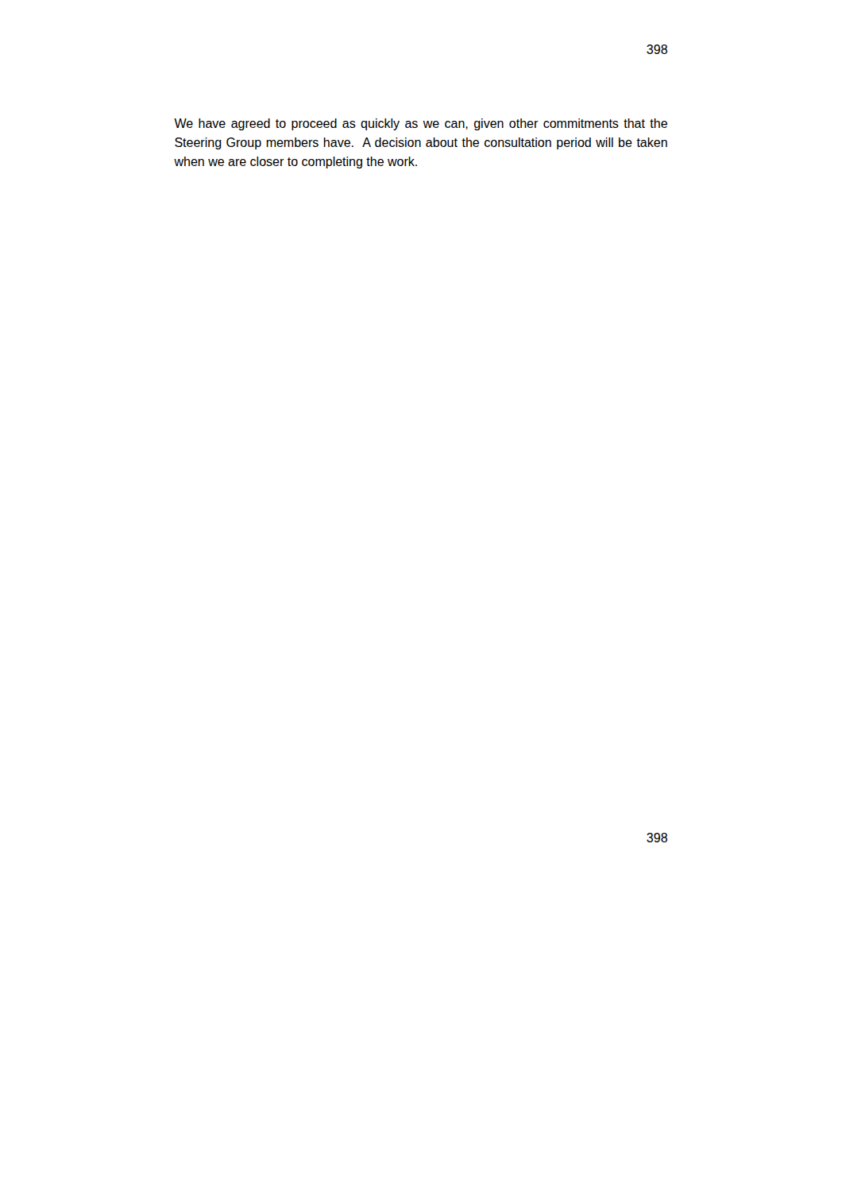398
We have agreed to proceed as quickly as we can, given other commitments that the Steering Group members have. A decision about the consultation period will be taken when we are closer to completing the work.
398